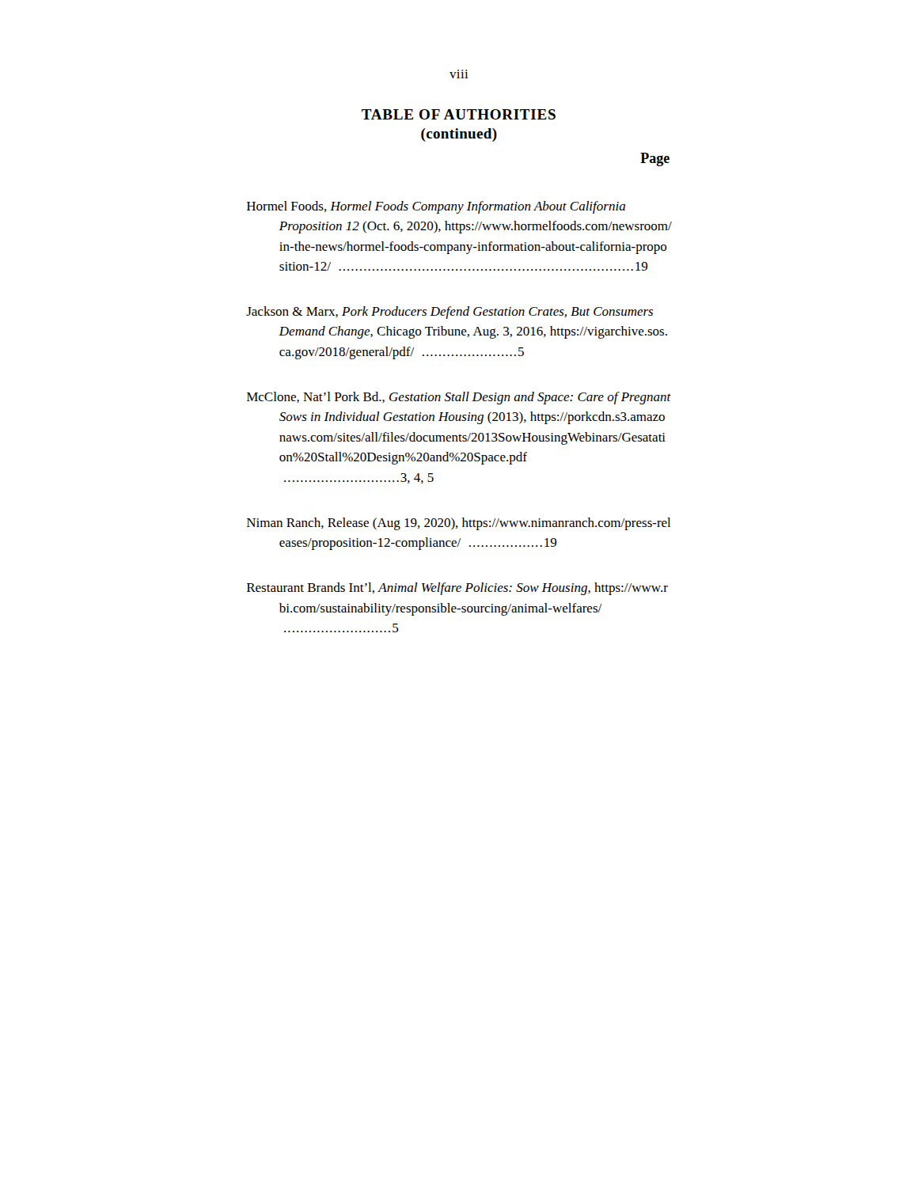viii
TABLE OF AUTHORITIES (continued)
Page
Hormel Foods, Hormel Foods Company Information About California Proposition 12 (Oct. 6, 2020), https://www.hormelfoods.com/newsroom/in-the-news/hormel-foods-company-information-about-california-proposition-12/ ....................................................................... 19
Jackson & Marx, Pork Producers Defend Gestation Crates, But Consumers Demand Change, Chicago Tribune, Aug. 3, 2016, https://vigarchive.sos.ca.gov/2018/general/pdf/ ....................... 5
McClone, Nat’l Pork Bd., Gestation Stall Design and Space: Care of Pregnant Sows in Individual Gestation Housing (2013), https://porkcdn.s3.amazonaws.com/sites/all/files/documents/2013SowHousingWebinars/Gesatation%20Stall%20Design%20and%20Space.pdf ............................ 3, 4, 5
Niman Ranch, Release (Aug 19, 2020), https://www.nimanranch.com/press-releases/proposition-12-compliance/ .................. 19
Restaurant Brands Int’l, Animal Welfare Policies: Sow Housing, https://www.rbi.com/sustainability/responsible-sourcing/animal-welfares/ .......................... 5